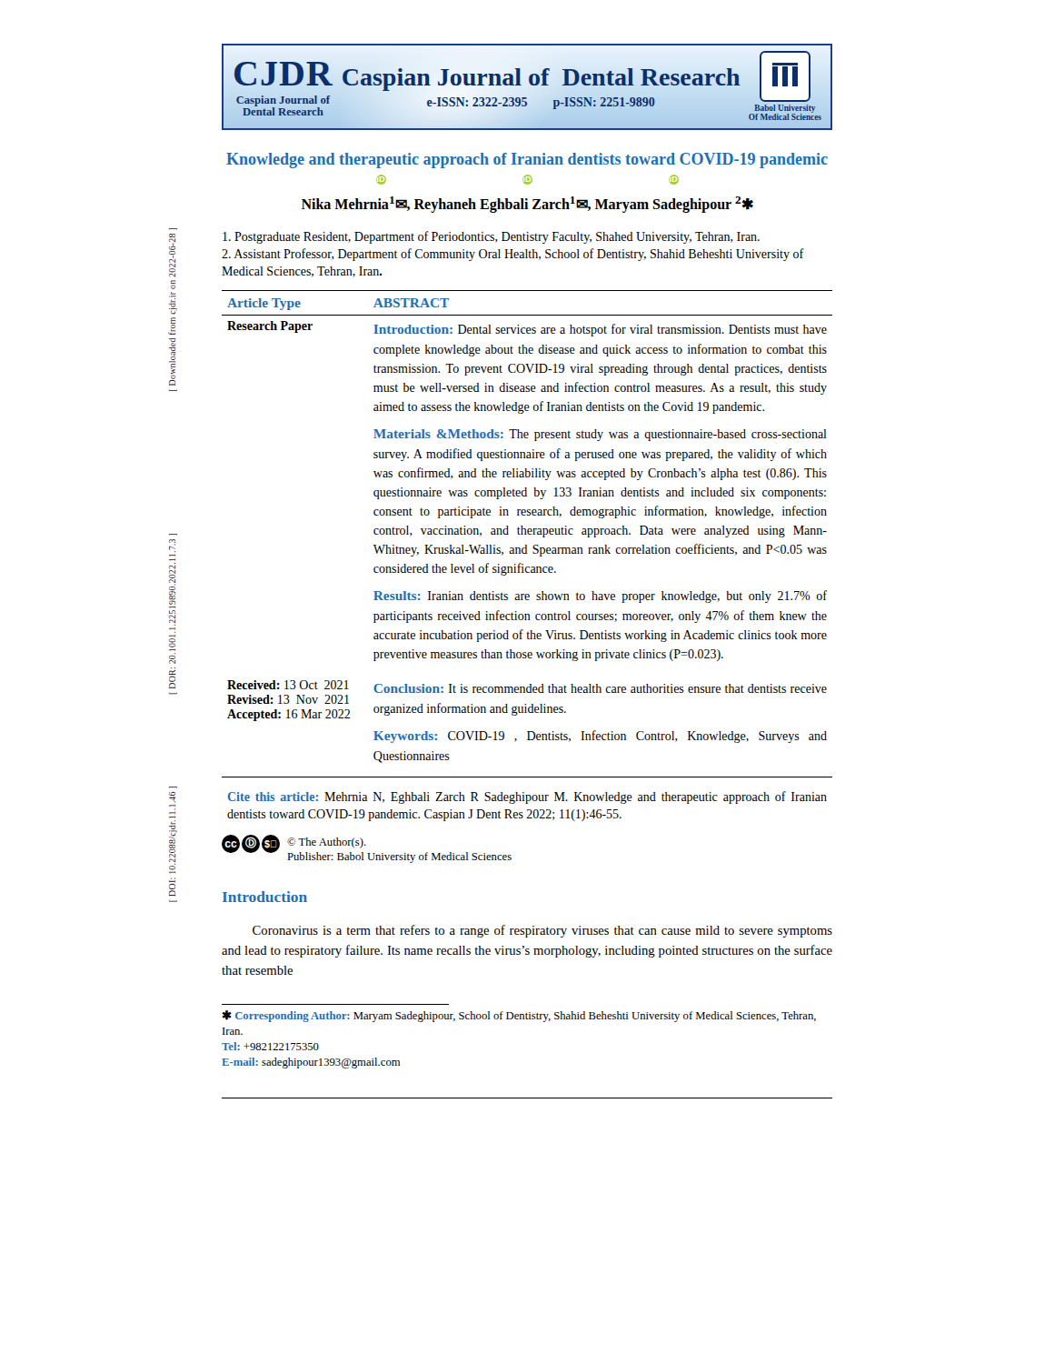[ DOI: 10.22088/cjdr.11.1.46 ]
[ DOR: 20.1001.1.22519890.2022.11.7.3 ]
[ Downloaded from cjdr.ir on 2022-06-28 ]
CJDR
Caspian Journal of
Dental Research
Caspian Journal of Dental Research
e-ISSN: 2322-2395 p-ISSN: 2251-9890
Babol University
Of Medical Sciences
Knowledge and therapeutic approach of Iranian dentists toward COVID-19 pandemic
iD iD iD
Nika Mehrnia1✉, Reyhaneh Eghbali Zarch1✉, Maryam Sadeghipour 2✱
1. Postgraduate Resident, Department of Periodontics, Dentistry Faculty, Shahed University, Tehran, Iran.
2. Assistant Professor, Department of Community Oral Health, School of Dentistry, Shahid Beheshti University of Medical Sciences, Tehran, Iran.
| Article Type | ABSTRACT |
| Research Paper | Introduction: Dental services are a hotspot for viral transmission. Dentists must have complete knowledge about the disease and quick access to information to combat this transmission. To prevent COVID-19 viral spreading through dental practices, dentists must be well-versed in disease and infection control measures. As a result, this study aimed to assess the knowledge of Iranian dentists on the Covid 19 pandemic. Materials &Methods: The present study was a questionnaire-based cross-sectional survey. A modified questionnaire of a perused one was prepared, the validity of which was confirmed, and the reliability was accepted by Cronbach’s alpha test (0.86). This questionnaire was completed by 133 Iranian dentists and included six components: consent to participate in research, demographic information, knowledge, infection control, vaccination, and therapeutic approach. Data were analyzed using Mann-Whitney, Kruskal-Wallis, and Spearman rank correlation coefficients, and P<0.05 was considered the level of significance. Results: Iranian dentists are shown to have proper knowledge, but only 21.7% of participants received infection control courses; moreover, only 47% of them knew the accurate incubation period of the Virus. Dentists working in Academic clinics took more preventive measures than those working in private clinics (P=0.023). |
| Received: 13 Oct 2021 Revised: 13 Nov 2021 Accepted: 16 Mar 2022 | Conclusion: It is recommended that health care authorities ensure that dentists receive organized information and guidelines. Keywords: COVID-19 , Dentists, Infection Control, Knowledge, Surveys and Questionnaires |
| Cite this article: Mehrnia N, Eghbali Zarch R Sadeghipour M. Knowledge and therapeutic approach of Iranian dentists toward COVID-19 pandemic. Caspian J Dent Res 2022; 11(1):46-55. |
cc
Ⓓ
$⃠
© The Author(s).
Publisher: Babol University of Medical Sciences
Introduction
Coronavirus is a term that refers to a range of respiratory viruses that can cause mild to severe symptoms and lead to respiratory failure. Its name recalls the virus’s morphology, including pointed structures on the surface that resemble
✱ Corresponding Author: Maryam Sadeghipour, School of Dentistry, Shahid Beheshti University of Medical Sciences, Tehran, Iran.
Tel: +982122175350
E-mail: sadeghipour1393@gmail.com